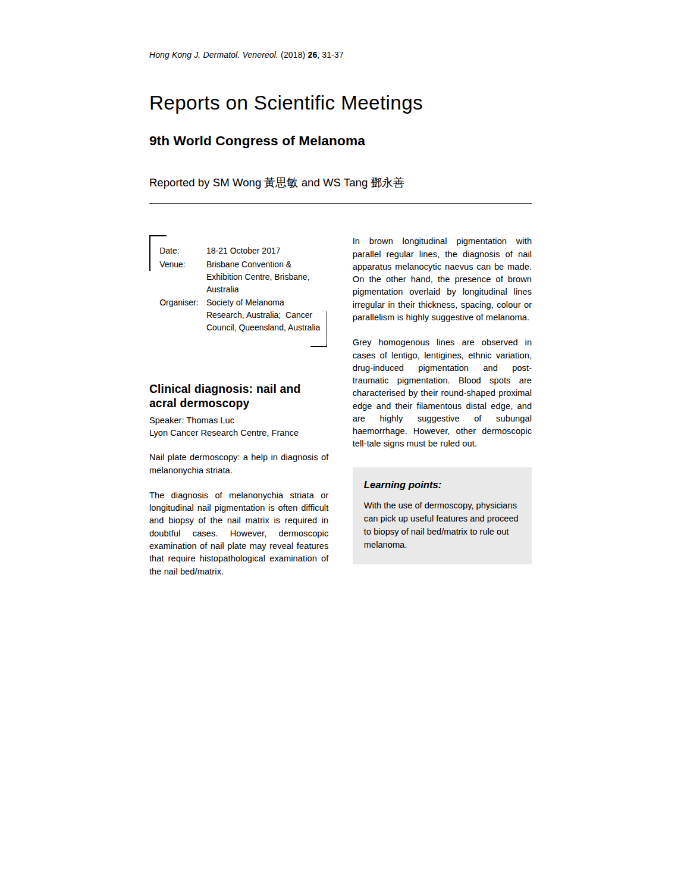Hong Kong J. Dermatol. Venereol. (2018) 26, 31-37
Reports on Scientific Meetings
9th World Congress of Melanoma
Reported by SM Wong 黃思敏 and WS Tang 鄧永善
| Date: | 18-21 October 2017 |
| Venue: | Brisbane Convention & Exhibition Centre, Brisbane, Australia |
| Organiser: | Society of Melanoma Research, Australia; Cancer Council, Queensland, Australia |
Clinical diagnosis: nail and acral dermoscopy
Speaker: Thomas Luc
Lyon Cancer Research Centre, France
Nail plate dermoscopy: a help in diagnosis of melanonychia striata.
The diagnosis of melanonychia striata or longitudinal nail pigmentation is often difficult and biopsy of the nail matrix is required in doubtful cases. However, dermoscopic examination of nail plate may reveal features that require histopathological examination of the nail bed/matrix.
In brown longitudinal pigmentation with parallel regular lines, the diagnosis of nail apparatus melanocytic naevus can be made. On the other hand, the presence of brown pigmentation overlaid by longitudinal lines irregular in their thickness, spacing, colour or parallelism is highly suggestive of melanoma.
Grey homogenous lines are observed in cases of lentigo, lentigines, ethnic variation, drug-induced pigmentation and post-traumatic pigmentation. Blood spots are characterised by their round-shaped proximal edge and their filamentous distal edge, and are highly suggestive of subungal haemorrhage. However, other dermoscopic tell-tale signs must be ruled out.
Learning points:
With the use of dermoscopy, physicians can pick up useful features and proceed to biopsy of nail bed/matrix to rule out melanoma.